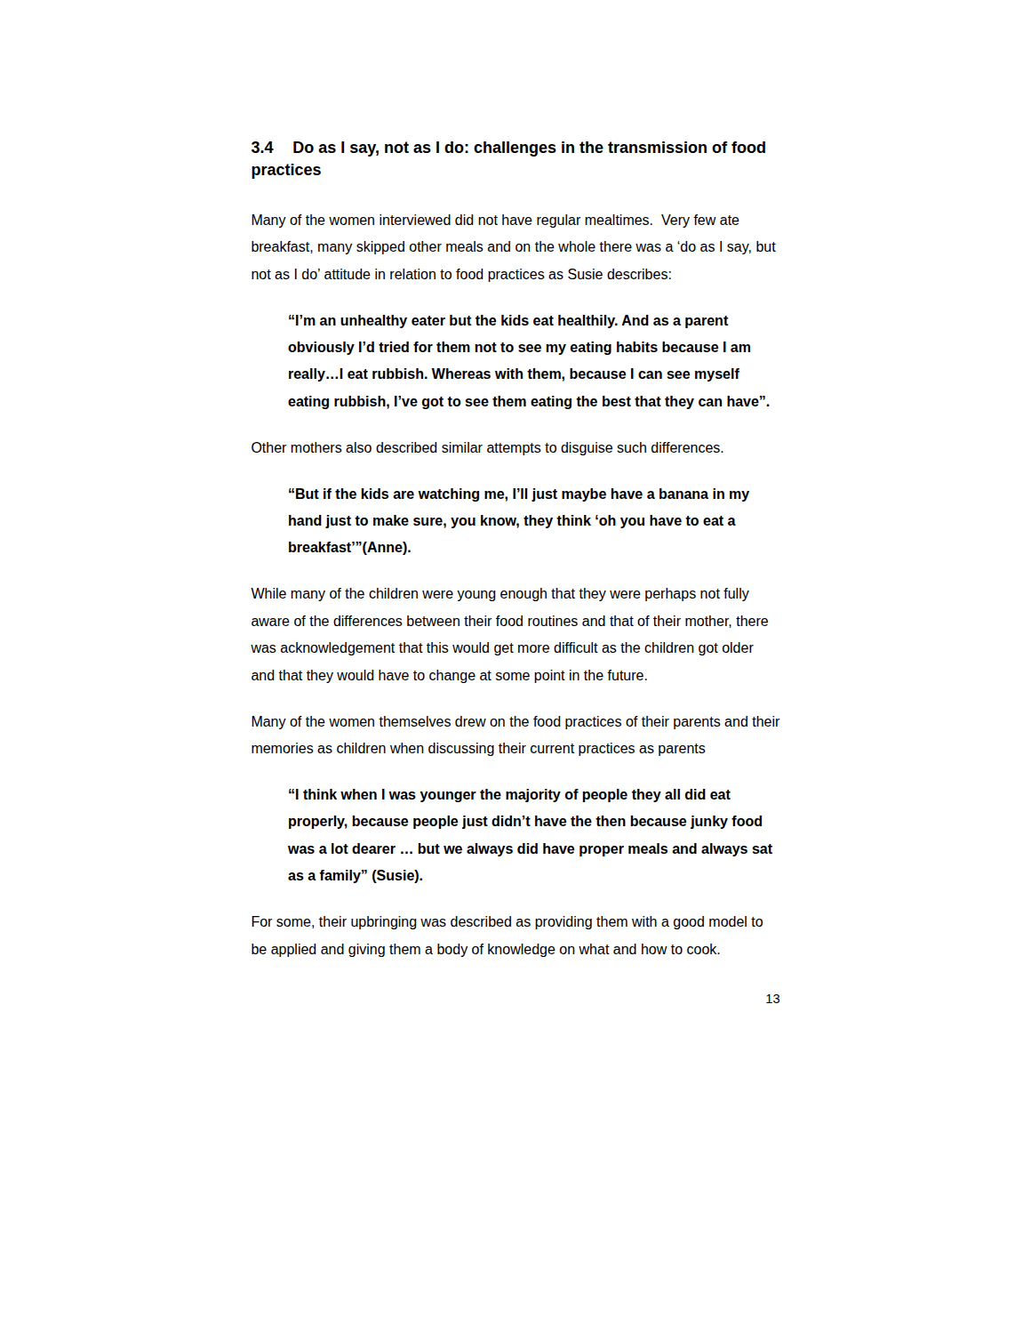3.4 Do as I say, not as I do: challenges in the transmission of food practices
Many of the women interviewed did not have regular mealtimes. Very few ate breakfast, many skipped other meals and on the whole there was a ‘do as I say, but not as I do’ attitude in relation to food practices as Susie describes:
“I’m an unhealthy eater but the kids eat healthily. And as a parent obviously I’d tried for them not to see my eating habits because I am really…I eat rubbish. Whereas with them, because I can see myself eating rubbish, I’ve got to see them eating the best that they can have”.
Other mothers also described similar attempts to disguise such differences.
“But if the kids are watching me, I’ll just maybe have a banana in my hand just to make sure, you know, they think ‘oh you have to eat a breakfast’”(Anne).
While many of the children were young enough that they were perhaps not fully aware of the differences between their food routines and that of their mother, there was acknowledgement that this would get more difficult as the children got older and that they would have to change at some point in the future.
Many of the women themselves drew on the food practices of their parents and their memories as children when discussing their current practices as parents
“I think when I was younger the majority of people they all did eat properly, because people just didn’t have the then because junky food was a lot dearer … but we always did have proper meals and always sat as a family” (Susie).
For some, their upbringing was described as providing them with a good model to be applied and giving them a body of knowledge on what and how to cook.
13